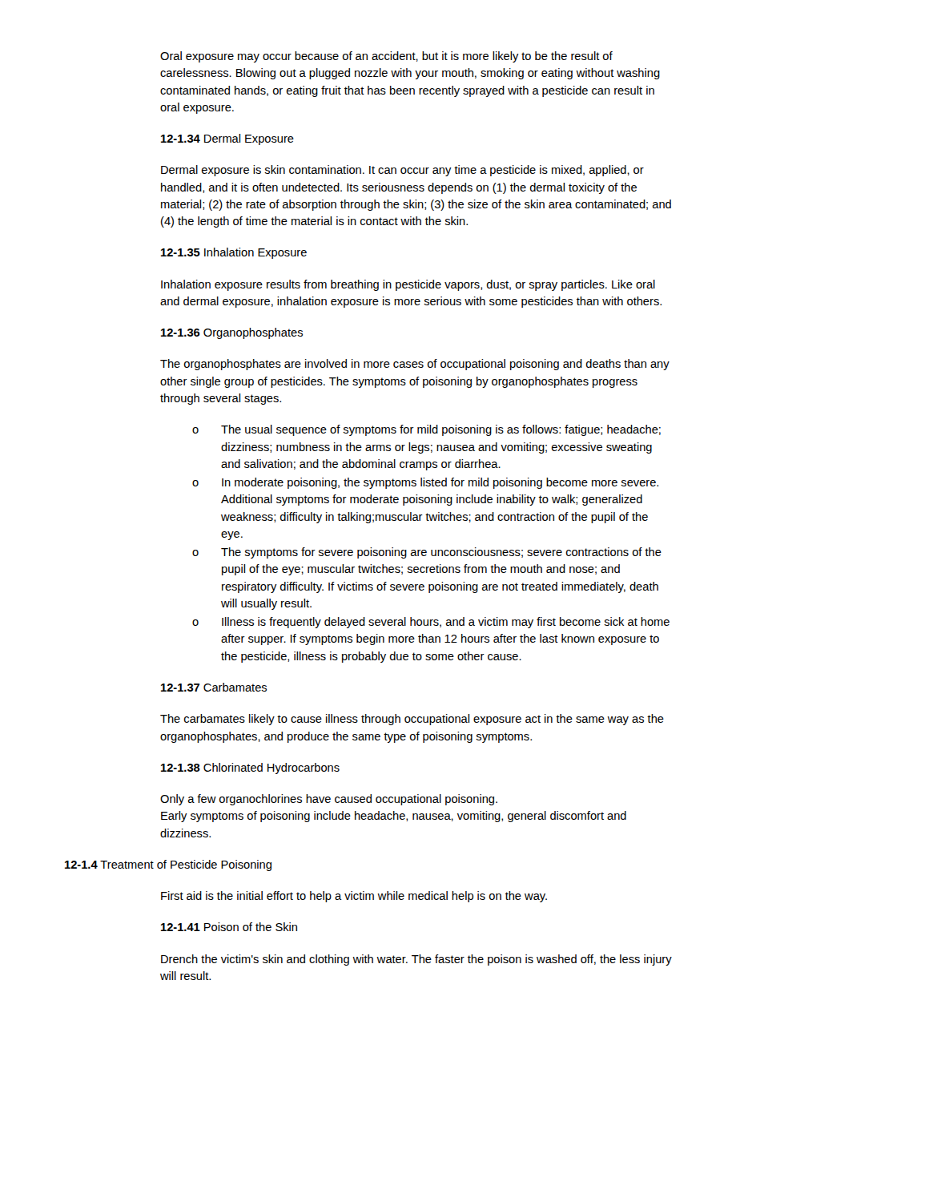Oral exposure may occur because of an accident, but it is more likely to be the result of carelessness. Blowing out a plugged nozzle with your mouth, smoking or eating without washing contaminated hands, or eating fruit that has been recently sprayed with a pesticide can result in oral exposure.
12-1.34 Dermal Exposure
Dermal exposure is skin contamination. It can occur any time a pesticide is mixed, applied, or handled, and it is often undetected. Its seriousness depends on (1) the dermal toxicity of the material; (2) the rate of absorption through the skin; (3) the size of the skin area contaminated; and (4) the length of time the material is in contact with the skin.
12-1.35 Inhalation Exposure
Inhalation exposure results from breathing in pesticide vapors, dust, or spray particles. Like oral and dermal exposure, inhalation exposure is more serious with some pesticides than with others.
12-1.36 Organophosphates
The organophosphates are involved in more cases of occupational poisoning and deaths than any other single group of pesticides. The symptoms of poisoning by organophosphates progress through several stages.
The usual sequence of symptoms for mild poisoning is as follows: fatigue; headache; dizziness; numbness in the arms or legs; nausea and vomiting; excessive sweating and salivation; and the abdominal cramps or diarrhea.
In moderate poisoning, the symptoms listed for mild poisoning become more severe. Additional symptoms for moderate poisoning include inability to walk; generalized weakness; difficulty in talking;muscular twitches; and contraction of the pupil of the eye.
The symptoms for severe poisoning are unconsciousness; severe contractions of the pupil of the eye; muscular twitches; secretions from the mouth and nose; and respiratory difficulty. If victims of severe poisoning are not treated immediately, death will usually result.
Illness is frequently delayed several hours, and a victim may first become sick at home after supper. If symptoms begin more than 12 hours after the last known exposure to the pesticide, illness is probably due to some other cause.
12-1.37 Carbamates
The carbamates likely to cause illness through occupational exposure act in the same way as the organophosphates, and produce the same type of poisoning symptoms.
12-1.38 Chlorinated Hydrocarbons
Only a few organochlorines have caused occupational poisoning.
Early symptoms of poisoning include headache, nausea, vomiting, general discomfort and dizziness.
12-1.4 Treatment of Pesticide Poisoning
First aid is the initial effort to help a victim while medical help is on the way.
12-1.41 Poison of the Skin
Drench the victim's skin and clothing with water. The faster the poison is washed off, the less injury will result.